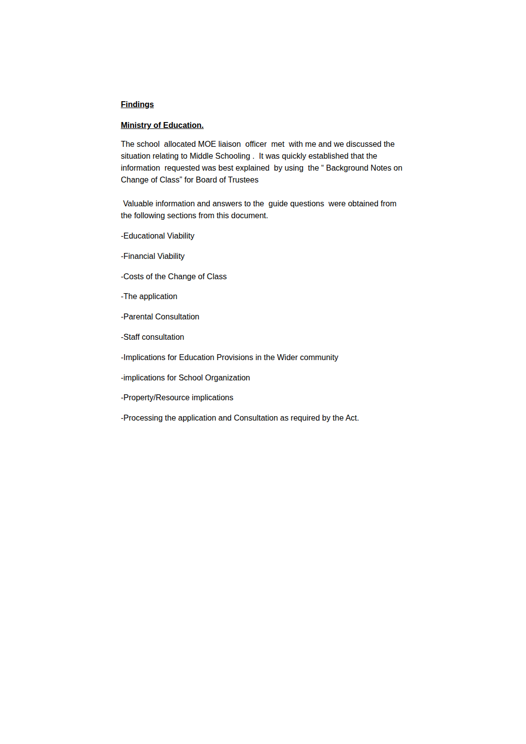Findings
Ministry of Education.
The school allocated MOE liaison officer met with me and we discussed the situation relating to Middle Schooling . It was quickly established that the information requested was best explained by using the “ Background Notes on Change of Class” for Board of Trustees
Valuable information and answers to the guide questions were obtained from the following sections from this document.
-Educational Viability
-Financial Viability
-Costs of the Change of Class
-The application
-Parental Consultation
-Staff consultation
-Implications for Education Provisions in the Wider community
-implications for School Organization
-Property/Resource implications
-Processing the application and Consultation as required by the Act.